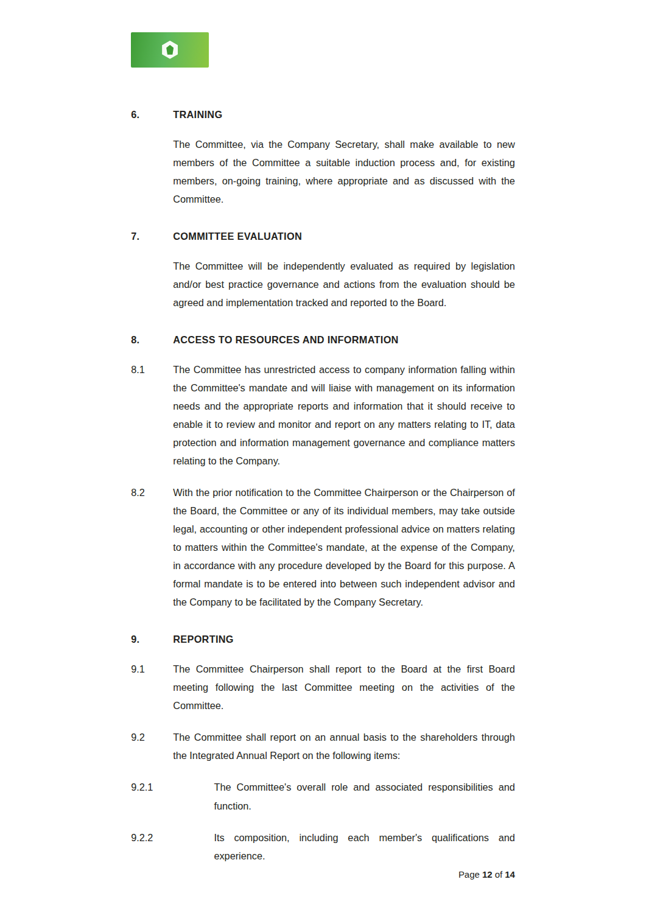6.
TRAINING
The Committee, via the Company Secretary, shall make available to new members of the Committee a suitable induction process and, for existing members, on-going training, where appropriate and as discussed with the Committee.
7.
COMMITTEE EVALUATION
The Committee will be independently evaluated as required by legislation and/or best practice governance and actions from the evaluation should be agreed and implementation tracked and reported to the Board.
8.
ACCESS TO RESOURCES AND INFORMATION
8.1
The Committee has unrestricted access to company information falling within the Committee's mandate and will liaise with management on its information needs and the appropriate reports and information that it should receive to enable it to review and monitor and report on any matters relating to IT, data protection and information management governance and compliance matters relating to the Company.
8.2
With the prior notification to the Committee Chairperson or the Chairperson of the Board, the Committee or any of its individual members, may take outside legal, accounting or other independent professional advice on matters relating to matters within the Committee's mandate, at the expense of the Company, in accordance with any procedure developed by the Board for this purpose. A formal mandate is to be entered into between such independent advisor and the Company to be facilitated by the Company Secretary.
9.
REPORTING
9.1
The Committee Chairperson shall report to the Board at the first Board meeting following the last Committee meeting on the activities of the Committee.
9.2
The Committee shall report on an annual basis to the shareholders through the Integrated Annual Report on the following items:
9.2.1
The Committee's overall role and associated responsibilities and function.
9.2.2
Its composition, including each member's qualifications and experience.
Page 12 of 14